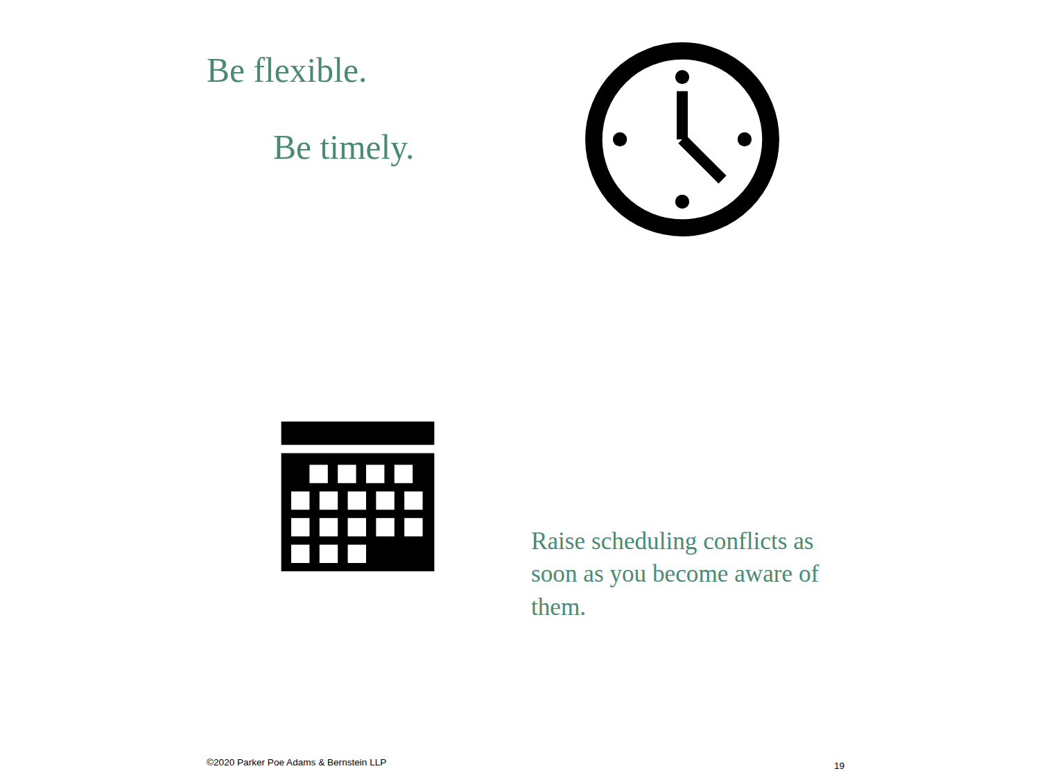Be flexible.
Be timely.
Raise scheduling conflicts as soon as you become aware of them.
©2020 Parker Poe Adams & Bernstein LLP
19